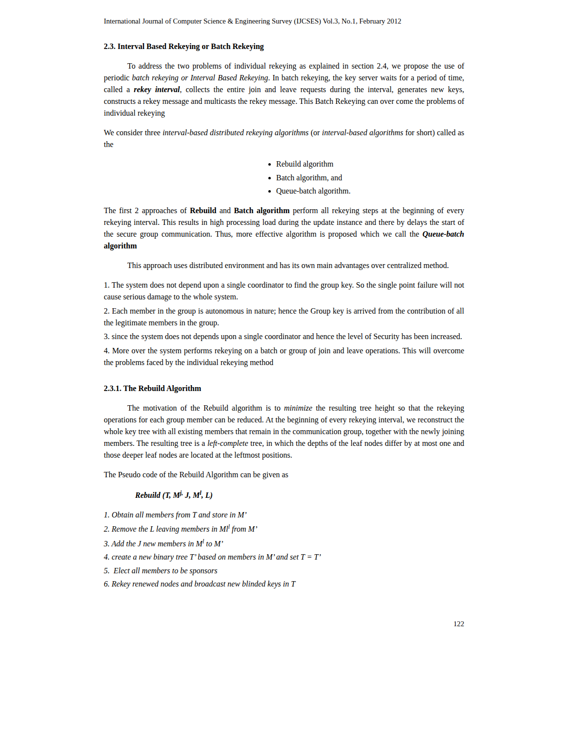International Journal of Computer Science & Engineering Survey (IJCSES) Vol.3, No.1, February 2012
2.3. Interval Based Rekeying or Batch Rekeying
To address the two problems of individual rekeying as explained in section 2.4, we propose the use of periodic batch rekeying or Interval Based Rekeying. In batch rekeying, the key server waits for a period of time, called a rekey interval, collects the entire join and leave requests during the interval, generates new keys, constructs a rekey message and multicasts the rekey message. This Batch Rekeying can over come the problems of individual rekeying
We consider three interval-based distributed rekeying algorithms (or interval-based algorithms for short) called as the
Rebuild algorithm
Batch algorithm, and
Queue-batch algorithm.
The first 2 approaches of Rebuild and Batch algorithm perform all rekeying steps at the beginning of every rekeying interval. This results in high processing load during the update instance and there by delays the start of the secure group communication. Thus, more effective algorithm is proposed which we call the Queue-batch algorithm
This approach uses distributed environment and has its own main advantages over centralized method.
1. The system does not depend upon a single coordinator to find the group key. So the single point failure will not cause serious damage to the whole system.
2. Each member in the group is autonomous in nature; hence the Group key is arrived from the contribution of all the legitimate members in the group.
3. since the system does not depends upon a single coordinator and hence the level of Security has been increased.
4. More over the system performs rekeying on a batch or group of join and leave operations. This will overcome the problems faced by the individual rekeying method
2.3.1. The Rebuild Algorithm
The motivation of the Rebuild algorithm is to minimize the resulting tree height so that the rekeying operations for each group member can be reduced. At the beginning of every rekeying interval, we reconstruct the whole key tree with all existing members that remain in the communication group, together with the newly joining members. The resulting tree is a left-complete tree, in which the depths of the leaf nodes differ by at most one and those deeper leaf nodes are located at the leftmost positions.
The Pseudo code of the Rebuild Algorithm can be given as
Rebuild (T, Mj, J, Ml, L)
1. Obtain all members from T and store in M’
2. Remove the L leaving members in Mll from M’
3. Add the J new members in Ml to M’
4. create a new binary tree T’ based on members in M’ and set T = T’
5. Elect all members to be sponsors
6. Rekey renewed nodes and broadcast new blinded keys in T
122